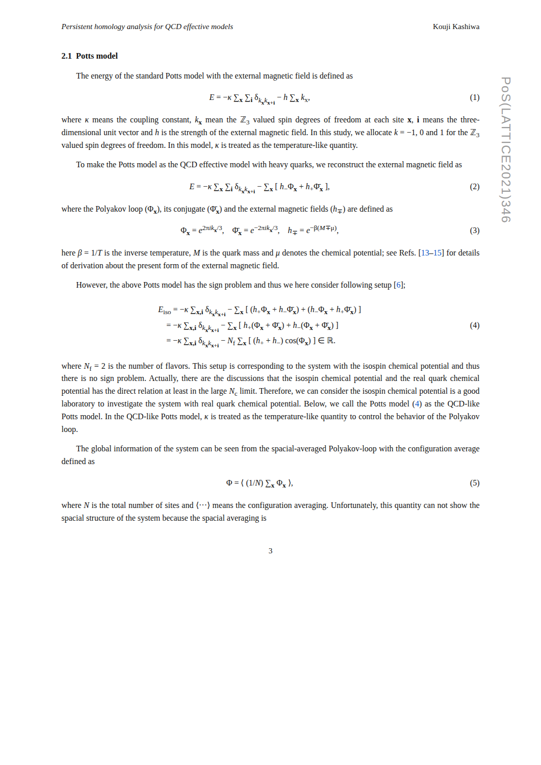PoS(LATTICE2021)346
Persistent homology analysis for QCD effective models Kouji Kashiwa
2.1 Potts model
The energy of the standard Potts model with the external magnetic field is defined as
E = −κ ∑x ∑i δkxkx+i − h ∑x kx,
(1)
where κ means the coupling constant, kx mean the ℤ3 valued spin degrees of freedom at each site x, i means the three-dimensional unit vector and h is the strength of the external magnetic field. In this study, we allocate k = −1, 0 and 1 for the ℤ3 valued spin degrees of freedom. In this model, κ is treated as the temperature-like quantity.
To make the Potts model as the QCD effective model with heavy quarks, we reconstruct the external magnetic field as
E = −κ ∑x ∑i δkxkx+i − ∑x [ h−Φx + h+Φ̄x ],
(2)
where the Polyakov loop (Φx), its conjugate (Φ̄x) and the external magnetic fields (h∓) are defined as
Φx = e2πikx/3, Φ̄x = e−2πikx/3, h∓ = e−β(M∓μ),
(3)
here β = 1/T is the inverse temperature, M is the quark mass and μ denotes the chemical potential; see Refs. [13–15] for details of derivation about the present form of the external magnetic field.
However, the above Potts model has the sign problem and thus we here consider following setup [6];
Eiso = −κ ∑x,i δkxkx+i − ∑x [ (h+Φx + h−Φ̄x) + (h−Φx + h+Φ̄x) ] = −κ ∑x,i δkxkx+i − ∑x [ h+(Φx + Φ̄x) + h−(Φx + Φ̄x) ] = −κ ∑x,i δkxkx+i − Nf ∑x [ (h+ + h−) cos(Φx) ] ∈ ℝ.
(4)
where Nf = 2 is the number of flavors. This setup is corresponding to the system with the isospin chemical potential and thus there is no sign problem. Actually, there are the discussions that the isospin chemical potential and the real quark chemical potential has the direct relation at least in the large Nc limit. Therefore, we can consider the isospin chemical potential is a good laboratory to investigate the system with real quark chemical potential. Below, we call the Potts model (4) as the QCD-like Potts model. In the QCD-like Potts model, κ is treated as the temperature-like quantity to control the behavior of the Polyakov loop.
The global information of the system can be seen from the spacial-averaged Polyakov-loop with the configuration average defined as
Φ = ⟨ (1/N) ∑x Φx ⟩,
(5)
where N is the total number of sites and ⟨···⟩ means the configuration averaging. Unfortunately, this quantity can not show the spacial structure of the system because the spacial averaging is
3